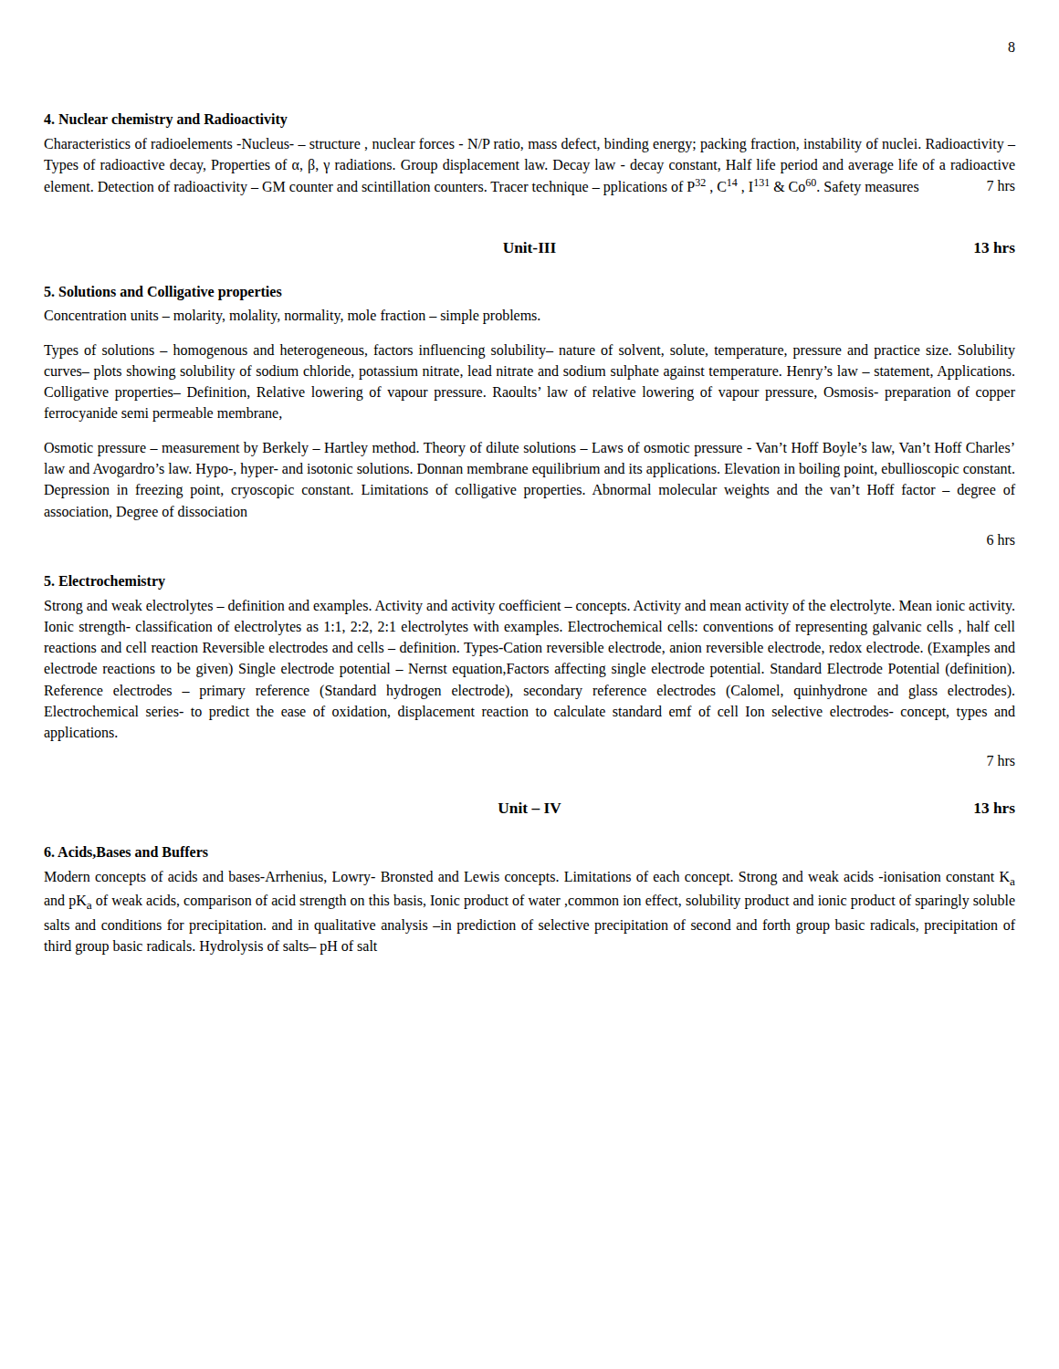8
4. Nuclear chemistry and Radioactivity
Characteristics of radioelements -Nucleus- – structure , nuclear forces - N/P ratio, mass defect, binding energy; packing fraction, instability of nuclei. Radioactivity –Types of radioactive decay, Properties of α, β, γ radiations. Group displacement law. Decay law - decay constant, Half life period and average life of a radioactive element. Detection of radioactivity – GM counter and scintillation counters. Tracer technique – pplications of P32 , C14 , I131 & Co60. Safety measures 7 hrs
Unit-III 13 hrs
5. Solutions and Colligative properties
Concentration units – molarity, molality, normality, mole fraction – simple problems.
Types of solutions – homogenous and heterogeneous, factors influencing solubility– nature of solvent, solute, temperature, pressure and practice size. Solubility curves– plots showing solubility of sodium chloride, potassium nitrate, lead nitrate and sodium sulphate against temperature. Henry’s law – statement, Applications. Colligative properties– Definition, Relative lowering of vapour pressure. Raoults’ law of relative lowering of vapour pressure, Osmosis- preparation of copper ferrocyanide semi permeable membrane,
Osmotic pressure – measurement by Berkely – Hartley method. Theory of dilute solutions – Laws of osmotic pressure - Van’t Hoff Boyle’s law, Van’t Hoff Charles’ law and Avogardro’s law. Hypo-, hyper- and isotonic solutions. Donnan membrane equilibrium and its applications. Elevation in boiling point, ebullioscopic constant. Depression in freezing point, cryoscopic constant. Limitations of colligative properties. Abnormal molecular weights and the van’t Hoff factor – degree of association, Degree of dissociation
6 hrs
5. Electrochemistry
Strong and weak electrolytes – definition and examples. Activity and activity coefficient – concepts. Activity and mean activity of the electrolyte. Mean ionic activity. Ionic strength- classification of electrolytes as 1:1, 2:2, 2:1 electrolytes with examples. Electrochemical cells: conventions of representing galvanic cells , half cell reactions and cell reaction Reversible electrodes and cells – definition. Types-Cation reversible electrode, anion reversible electrode, redox electrode. (Examples and electrode reactions to be given) Single electrode potential – Nernst equation,Factors affecting single electrode potential. Standard Electrode Potential (definition). Reference electrodes – primary reference (Standard hydrogen electrode), secondary reference electrodes (Calomel, quinhydrone and glass electrodes). Electrochemical series- to predict the ease of oxidation, displacement reaction to calculate standard emf of cell Ion selective electrodes- concept, types and applications.
7 hrs
Unit – IV 13 hrs
6. Acids,Bases and Buffers
Modern concepts of acids and bases-Arrhenius, Lowry- Bronsted and Lewis concepts. Limitations of each concept. Strong and weak acids -ionisation constant Ka and pKa of weak acids, comparison of acid strength on this basis, Ionic product of water ,common ion effect, solubility product and ionic product of sparingly soluble salts and conditions for precipitation. and in qualitative analysis –in prediction of selective precipitation of second and forth group basic radicals, precipitation of third group basic radicals. Hydrolysis of salts– pH of salt